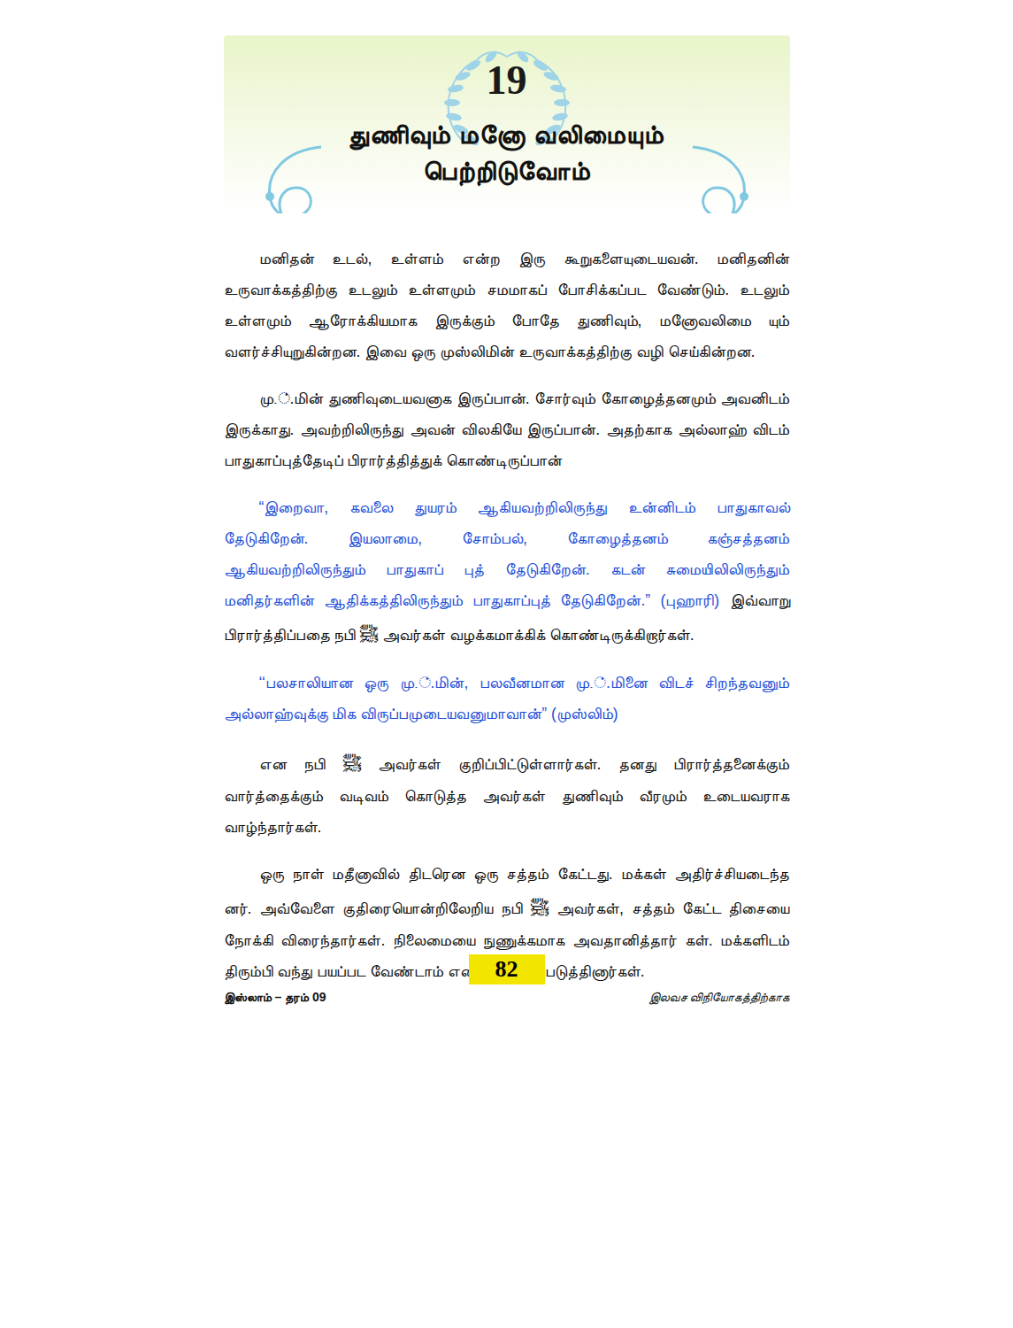19
துணிவும் மனோ வலிமையும்
பெற்றிடுவோம்
மனிதன் உடல், உள்ளம் என்ற இரு கூறுகளையுடையவன். மனிதனின் உருவாக்கத்திற்கு உடலும் உள்ளமும் சமமாகப் போசிக்கப்பட வேண்டும். உடலும் உள்ளமும் ஆரோக்கியமாக இருக்கும் போதே துணிவும், மனோவலிமை யும் வளர்ச்சியுறுகின்றன. இவை ஒரு முஸ்லிமின் உருவாக்கத்திற்கு வழி செய்கின்றன.
மு.்.மின் துணிவுடையவனாக இருப்பான். சோர்வும் கோழைத்தனமும் அவனிடம் இருக்காது. அவற்றிலிருந்து அவன் விலகியே இருப்பான். அதற்காக அல்லாஹ் விடம் பாதுகாப்புத்தேடிப் பிரார்த்தித்துக் கொண்டிருப்பான்
“இறைவா, கவலை துயரம் ஆகியவற்றிலிருந்து உன்னிடம் பாதுகாவல் தேடுகிறேன். இயலாமை, சோம்பல், கோழைத்தனம் கஞ்சத்தனம் ஆகியவற்றிலிருந்தும் பாதுகாப் புத் தேடுகிறேன். கடன் சுமையிலிலிருந்தும் மனிதர்களின் ஆதிக்கத்திலிருந்தும் பாதுகாப்புத் தேடுகிறேன்.” (புஹாரி) இவ்வாறு பிரார்த்திப்பதை நபி ﷺ அவர்கள் வழக்கமாக்கிக் கொண்டிருக்கிறார்கள்.
‘‘பலசாலியான ஒரு மு.்.மின், பலவீனமான மு.்.மினை விடச் சிறந்தவனும் அல்லாஹ்வுக்கு மிக விருப்பமுடையவனுமாவான்” (முஸ்லிம்)
என நபி ﷺ அவர்கள் குறிப்பிட்டுள்ளார்கள். தனது பிரார்த்தனைக்கும் வார்த்தைக்கும் வடிவம் கொடுத்த அவர்கள் துணிவும் வீரமும் உடையவராக வாழ்ந்தார்கள்.
ஒரு நாள் மதீனாவில் திடரென ஒரு சத்தம் கேட்டது. மக்கள் அதிர்ச்சியடைந்த னர். அவ்வேளை குதிரையொன்றிலேறிய நபி ﷺ அவர்கள், சத்தம் கேட்ட திசையை நோக்கி விரைந்தார்கள். நிலைமையை நுணுக்கமாக அவதானித்தார் கள். மக்களிடம் திரும்பி வந்து பயப்பட வேண்டாம் என அமைதிப்படுத்தினார்கள்.
82
இஸ்லாம் – தரம் 09
இலவச விநியோகத்திற்காக